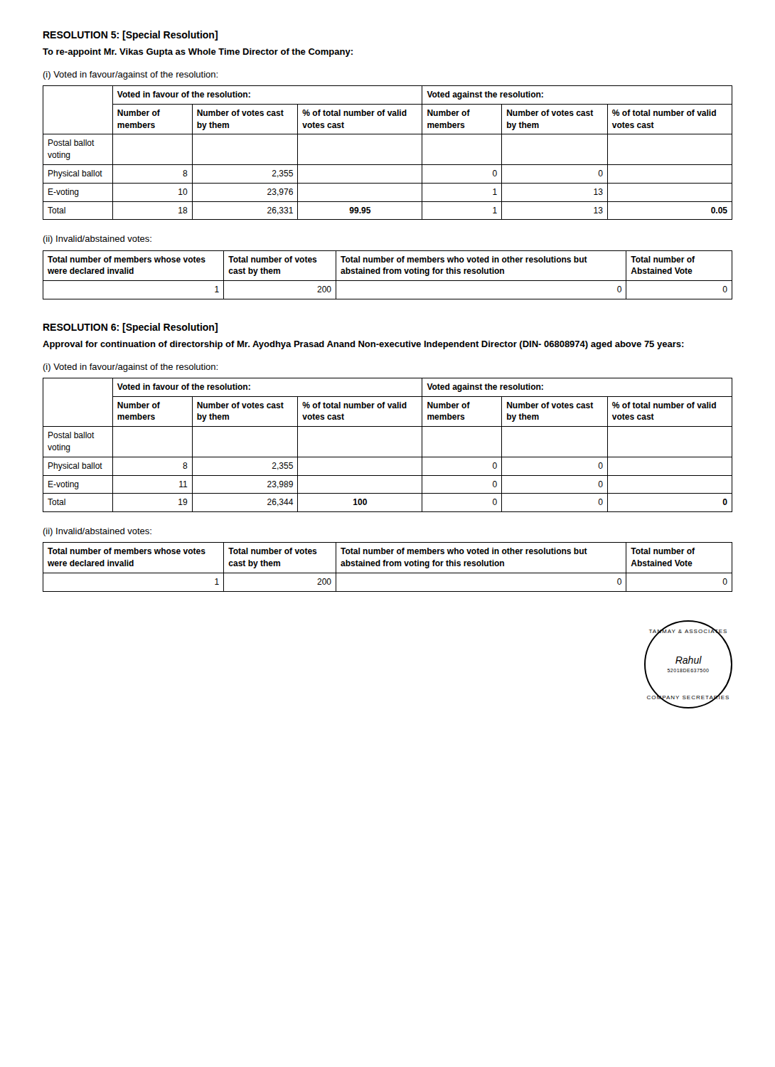RESOLUTION 5: [Special Resolution]
To re-appoint Mr. Vikas Gupta as Whole Time Director of the Company:
(i) Voted in favour/against of the resolution:
| | Voted in favour of the resolution: | Voted against the resolution: |
| --- | --- | --- |
| Number of members | Number of votes cast by them | % of total number of valid votes cast | Number of members | Number of votes cast by them | % of total number of valid votes cast |
| Postal ballot voting | | | | | | |
| Physical ballot | 8 | 2,355 | | 0 | 0 | |
| E-voting | 10 | 23,976 | | 1 | 13 | |
| Total | 18 | 26,331 | 99.95 | 1 | 13 | 0.05 |
(ii) Invalid/abstained votes:
| Total number of members whose votes were declared invalid | Total number of votes cast by them | Total number of members who voted in other resolutions but abstained from voting for this resolution | Total number of Abstained Vote |
| --- | --- | --- | --- |
| 1 | 200 | 0 | 0 |
RESOLUTION 6: [Special Resolution]
Approval for continuation of directorship of Mr. Ayodhya Prasad Anand Non-executive Independent Director (DIN- 06808974) aged above 75 years:
(i) Voted in favour/against of the resolution:
| | Voted in favour of the resolution: | Voted against the resolution: |
| --- | --- | --- |
| Number of members | Number of votes cast by them | % of total number of valid votes cast | Number of members | Number of votes cast by them | % of total number of valid votes cast |
| Postal ballot voting | | | | | | |
| Physical ballot | 8 | 2,355 | | 0 | 0 | |
| E-voting | 11 | 23,989 | | 0 | 0 | |
| Total | 19 | 26,344 | 100 | 0 | 0 | 0 |
(ii) Invalid/abstained votes:
| Total number of members whose votes were declared invalid | Total number of votes cast by them | Total number of members who voted in other resolutions but abstained from voting for this resolution | Total number of Abstained Vote |
| --- | --- | --- | --- |
| 1 | 200 | 0 | 0 |
TANMAY & ASSOCIATES
Rahul
52018DE637500
COMPANY SECRETARIES